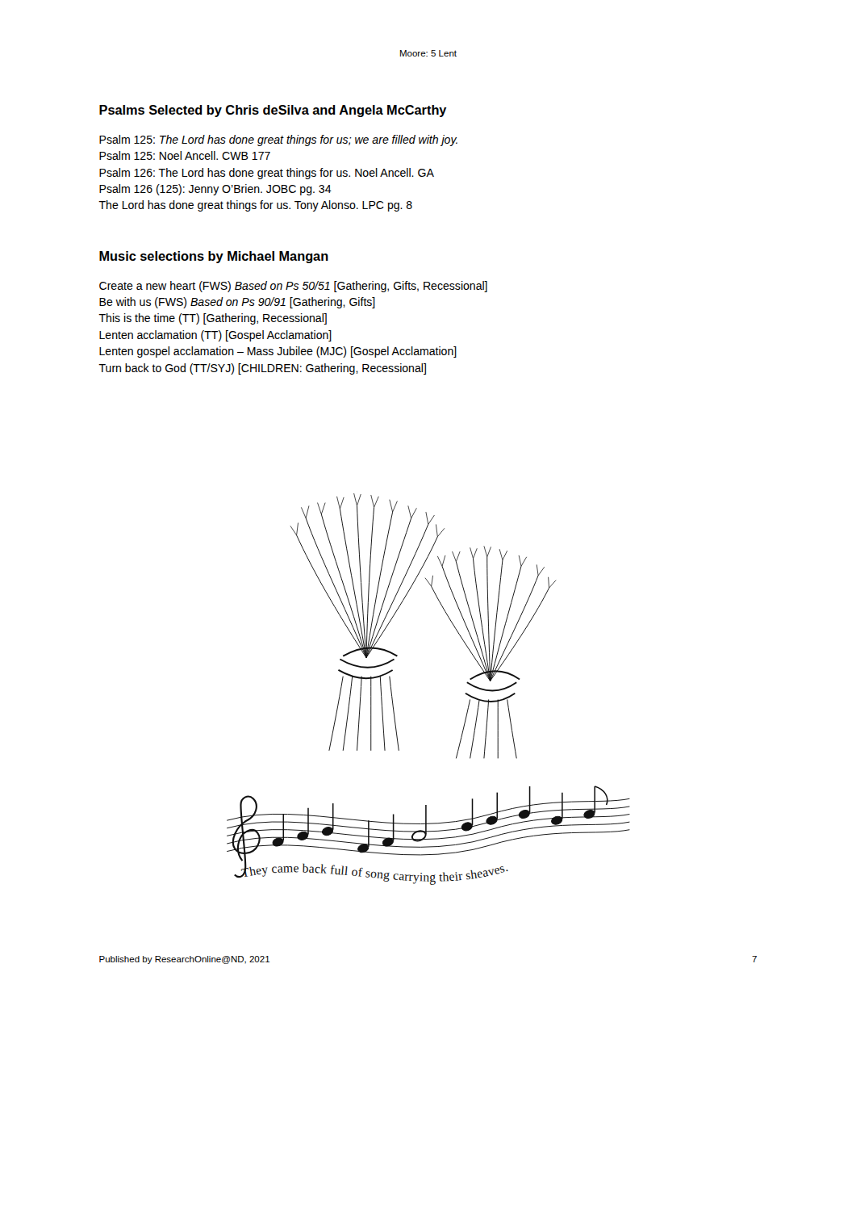Moore: 5 Lent
Psalms Selected by Chris deSilva and Angela McCarthy
Psalm 125: The Lord has done great things for us; we are filled with joy.
Psalm 125: Noel Ancell. CWB 177
Psalm 126: The Lord has done great things for us. Noel Ancell. GA
Psalm 126 (125): Jenny O’Brien. JOBC pg. 34
The Lord has done great things for us. Tony Alonso. LPC pg. 8
Music selections by Michael Mangan
Create a new heart (FWS) Based on Ps 50/51 [Gathering, Gifts, Recessional]
Be with us (FWS) Based on Ps 90/91 [Gathering, Gifts]
This is the time (TT) [Gathering, Recessional]
Lenten acclamation (TT) [Gospel Acclamation]
Lenten gospel acclamation – Mass Jubilee (MJC) [Gospel Acclamation]
Turn back to God (TT/SYJ) [CHILDREN: Gathering, Recessional]
They came back full of song carrying their sheaves.
Published by ResearchOnline@ND, 2021 7